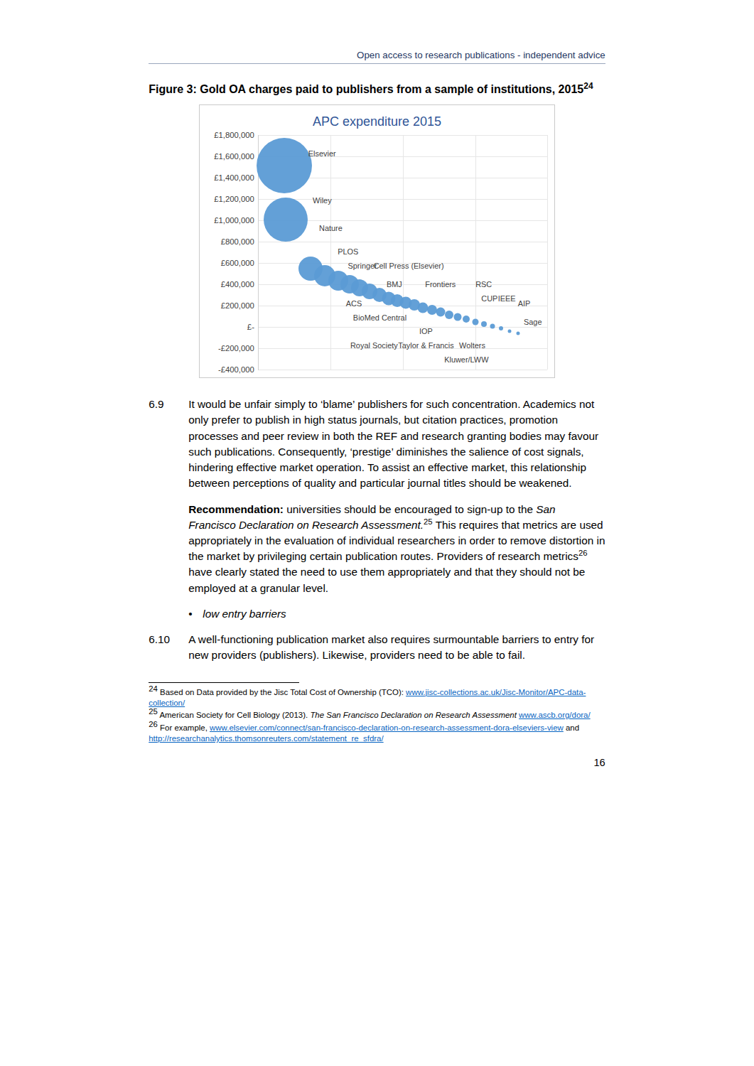Open access to research publications - independent advice
Figure 3: Gold OA charges paid to publishers from a sample of institutions, 201524
APC expenditure 2015
£1,800,000
£1,600,000
£1,400,000
£1,200,000
£1,000,000
£800,000
£600,000
£400,000
£200,000
£-
-£200,000
-£400,000
Elsevier
Wiley
Nature
PLOS
Springer
Cell Press (Elsevier)
BMJ
Frontiers
RSC
CUP
IEEE
AIP
ACS
BioMed Central
IOP
Sage
Royal Society
Taylor & Francis
Wolters
Kluwer/LWW
6.9
It would be unfair simply to ‘blame’ publishers for such concentration. Academics not only prefer to publish in high status journals, but citation practices, promotion processes and peer review in both the REF and research granting bodies may favour such publications. Consequently, ‘prestige’ diminishes the salience of cost signals, hindering effective market operation. To assist an effective market, this relationship between perceptions of quality and particular journal titles should be weakened.
Recommendation: universities should be encouraged to sign-up to the San Francisco Declaration on Research Assessment.25 This requires that metrics are used appropriately in the evaluation of individual researchers in order to remove distortion in the market by privileging certain publication routes. Providers of research metrics26 have clearly stated the need to use them appropriately and that they should not be employed at a granular level.
•
low entry barriers
6.10
A well-functioning publication market also requires surmountable barriers to entry for new providers (publishers). Likewise, providers need to be able to fail.
24 Based on Data provided by the Jisc Total Cost of Ownership (TCO): www.jisc-collections.ac.uk/Jisc-Monitor/APC-data-collection/
25 American Society for Cell Biology (2013). The San Francisco Declaration on Research Assessment www.ascb.org/dora/
26 For example, www.elsevier.com/connect/san-francisco-declaration-on-research-assessment-dora-elseviers-view and http://researchanalytics.thomsonreuters.com/statement_re_sfdra/
16